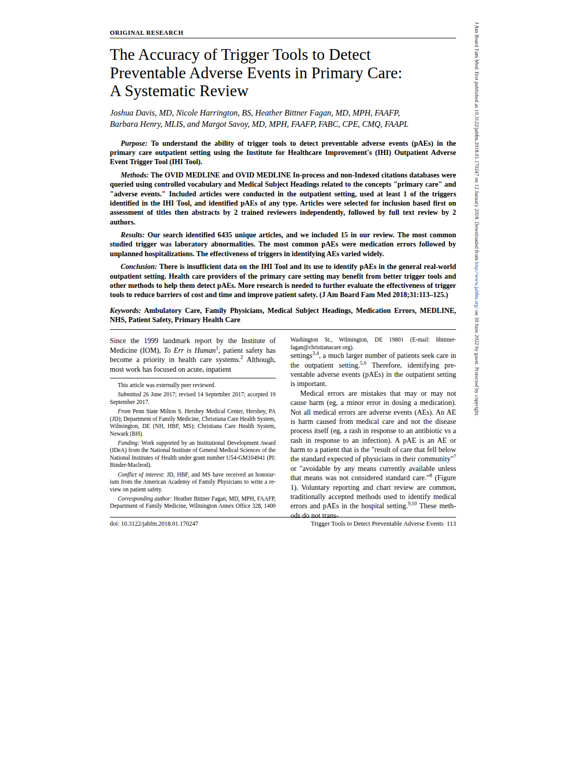J Am Board Fam Med: first published as 10.3122/jabfm.2018.01.170247 on 12 January 2018. Downloaded from http://www.jabfm.org/ on 30 June 2022 by guest. Protected by copyright.
ORIGINAL RESEARCH
The Accuracy of Trigger Tools to Detect
Preventable Adverse Events in Primary Care:
A Systematic Review
Joshua Davis, MD, Nicole Harrington, BS, Heather Bittner Fagan, MD, MPH, FAAFP,
Barbara Henry, MLIS, and Margot Savoy, MD, MPH, FAAFP, FABC, CPE, CMQ, FAAPL
Purpose: To understand the ability of trigger tools to detect preventable adverse events (pAEs) in the primary care outpatient setting using the Institute for Healthcare Improvement's (IHI) Outpatient Adverse Event Trigger Tool (IHI Tool).
Methods: The OVID MEDLINE and OVID MEDLINE In-process and non-Indexed citations databases were queried using controlled vocabulary and Medical Subject Headings related to the concepts "primary care" and "adverse events." Included articles were conducted in the outpatient setting, used at least 1 of the triggers identified in the IHI Tool, and identified pAEs of any type. Articles were selected for inclusion based first on assessment of titles then abstracts by 2 trained reviewers independently, followed by full text review by 2 authors.
Results: Our search identified 6435 unique articles, and we included 15 in our review. The most common studied trigger was laboratory abnormalities. The most common pAEs were medication errors followed by unplanned hospitalizations. The effectiveness of triggers in identifying AEs varied widely.
Conclusion: There is insufficient data on the IHI Tool and its use to identify pAEs in the general real-world outpatient setting. Health care providers of the primary care setting may benefit from better trigger tools and other methods to help them detect pAEs. More research is needed to further evaluate the effectiveness of trigger tools to reduce barriers of cost and time and improve patient safety. (J Am Board Fam Med 2018;31:113–125.)
Keywords: Ambulatory Care, Family Physicians, Medical Subject Headings, Medication Errors, MEDLINE, NHS, Patient Safety, Primary Health Care
Since the 1999 landmark report by the Institute of Medicine (IOM), To Err is Human1, patient safety has become a priority in health care systems.2 Although, most work has focused on acute, inpatient
This article was externally peer reviewed.
Submitted 26 June 2017; revised 14 September 2017; accepted 19 September 2017.
From Penn State Milton S. Hershey Medical Center, Hershey, PA (JD); Department of Family Medicine, Christiana Care Health System, Wilmington, DE (NH, HBF, MS); Christiana Care Health System, Newark (BH).
Funding: Work supported by an Institutional Development Award (IDeA) from the National Institute of General Medical Sciences of the National Institutes of Health under grant number U54-GM104941 (PI: Binder-Macleod).
Conflict of interest: JD, HBF, and MS have received an honorarium from the American Academy of Family Physicians to write a review on patient safety.
Corresponding author: Heather Bittner Fagan, MD, MPH, FAAFP, Department of Family Medicine, Wilmington Annex Office 328, 1400 Washington St., Wilmington, DE 19801 (E-mail: hbittner-fagan@christianacare.org).
settings3,4, a much larger number of patients seek care in the outpatient setting.5,6 Therefore, identifying preventable adverse events (pAEs) in the outpatient setting is important.
Medical errors are mistakes that may or may not cause harm (eg, a minor error in dosing a medication). Not all medical errors are adverse events (AEs). An AE is harm caused from medical care and not the disease process itself (eg, a rash in response to an antibiotic vs a rash in response to an infection). A pAE is an AE or harm to a patient that is the "result of care that fell below the standard expected of physicians in their community"7 or "avoidable by any means currently available unless that means was not considered standard care."8 (Figure 1). Voluntary reporting and chart review are common, traditionally accepted methods used to identify medical errors and pAEs in the hospital setting.9,10 These methods do not trans-
doi: 10.3122/jabfm.2018.01.170247
Trigger Tools to Detect Preventable Adverse Events 113